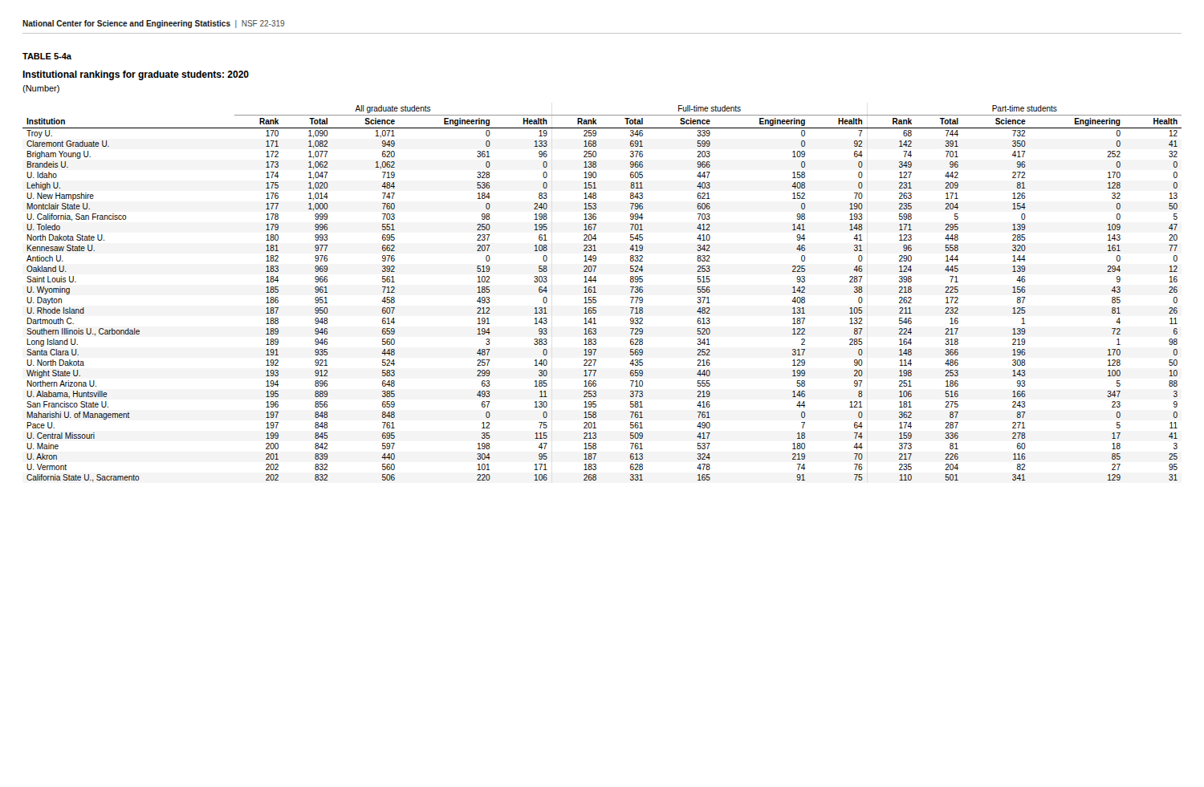National Center for Science and Engineering Statistics | NSF 22-319
TABLE 5-4a
Institutional rankings for graduate students: 2020
(Number)
| | All graduate students | Full-time students | Part-time students |
| --- | --- | --- | --- |
| Institution | Rank | Total | Science | Engineering | Health | Rank | Total | Science | Engineering | Health | Rank | Total | Science | Engineering | Health |
| Troy U. | 170 | 1,090 | 1,071 | 0 | 19 | 259 | 346 | 339 | 0 | 7 | 68 | 744 | 732 | 0 | 12 |
| Claremont Graduate U. | 171 | 1,082 | 949 | 0 | 133 | 168 | 691 | 599 | 0 | 92 | 142 | 391 | 350 | 0 | 41 |
| Brigham Young U. | 172 | 1,077 | 620 | 361 | 96 | 250 | 376 | 203 | 109 | 64 | 74 | 701 | 417 | 252 | 32 |
| Brandeis U. | 173 | 1,062 | 1,062 | 0 | 0 | 138 | 966 | 966 | 0 | 0 | 349 | 96 | 96 | 0 | 0 |
| U. Idaho | 174 | 1,047 | 719 | 328 | 0 | 190 | 605 | 447 | 158 | 0 | 127 | 442 | 272 | 170 | 0 |
| Lehigh U. | 175 | 1,020 | 484 | 536 | 0 | 151 | 811 | 403 | 408 | 0 | 231 | 209 | 81 | 128 | 0 |
| U. New Hampshire | 176 | 1,014 | 747 | 184 | 83 | 148 | 843 | 621 | 152 | 70 | 263 | 171 | 126 | 32 | 13 |
| Montclair State U. | 177 | 1,000 | 760 | 0 | 240 | 153 | 796 | 606 | 0 | 190 | 235 | 204 | 154 | 0 | 50 |
| U. California, San Francisco | 178 | 999 | 703 | 98 | 198 | 136 | 994 | 703 | 98 | 193 | 598 | 5 | 0 | 0 | 5 |
| U. Toledo | 179 | 996 | 551 | 250 | 195 | 167 | 701 | 412 | 141 | 148 | 171 | 295 | 139 | 109 | 47 |
| North Dakota State U. | 180 | 993 | 695 | 237 | 61 | 204 | 545 | 410 | 94 | 41 | 123 | 448 | 285 | 143 | 20 |
| Kennesaw State U. | 181 | 977 | 662 | 207 | 108 | 231 | 419 | 342 | 46 | 31 | 96 | 558 | 320 | 161 | 77 |
| Antioch U. | 182 | 976 | 976 | 0 | 0 | 149 | 832 | 832 | 0 | 0 | 290 | 144 | 144 | 0 | 0 |
| Oakland U. | 183 | 969 | 392 | 519 | 58 | 207 | 524 | 253 | 225 | 46 | 124 | 445 | 139 | 294 | 12 |
| Saint Louis U. | 184 | 966 | 561 | 102 | 303 | 144 | 895 | 515 | 93 | 287 | 398 | 71 | 46 | 9 | 16 |
| U. Wyoming | 185 | 961 | 712 | 185 | 64 | 161 | 736 | 556 | 142 | 38 | 218 | 225 | 156 | 43 | 26 |
| U. Dayton | 186 | 951 | 458 | 493 | 0 | 155 | 779 | 371 | 408 | 0 | 262 | 172 | 87 | 85 | 0 |
| U. Rhode Island | 187 | 950 | 607 | 212 | 131 | 165 | 718 | 482 | 131 | 105 | 211 | 232 | 125 | 81 | 26 |
| Dartmouth C. | 188 | 948 | 614 | 191 | 143 | 141 | 932 | 613 | 187 | 132 | 546 | 16 | 1 | 4 | 11 |
| Southern Illinois U., Carbondale | 189 | 946 | 659 | 194 | 93 | 163 | 729 | 520 | 122 | 87 | 224 | 217 | 139 | 72 | 6 |
| Long Island U. | 189 | 946 | 560 | 3 | 383 | 183 | 628 | 341 | 2 | 285 | 164 | 318 | 219 | 1 | 98 |
| Santa Clara U. | 191 | 935 | 448 | 487 | 0 | 197 | 569 | 252 | 317 | 0 | 148 | 366 | 196 | 170 | 0 |
| U. North Dakota | 192 | 921 | 524 | 257 | 140 | 227 | 435 | 216 | 129 | 90 | 114 | 486 | 308 | 128 | 50 |
| Wright State U. | 193 | 912 | 583 | 299 | 30 | 177 | 659 | 440 | 199 | 20 | 198 | 253 | 143 | 100 | 10 |
| Northern Arizona U. | 194 | 896 | 648 | 63 | 185 | 166 | 710 | 555 | 58 | 97 | 251 | 186 | 93 | 5 | 88 |
| U. Alabama, Huntsville | 195 | 889 | 385 | 493 | 11 | 253 | 373 | 219 | 146 | 8 | 106 | 516 | 166 | 347 | 3 |
| San Francisco State U. | 196 | 856 | 659 | 67 | 130 | 195 | 581 | 416 | 44 | 121 | 181 | 275 | 243 | 23 | 9 |
| Maharishi U. of Management | 197 | 848 | 848 | 0 | 0 | 158 | 761 | 761 | 0 | 0 | 362 | 87 | 87 | 0 | 0 |
| Pace U. | 197 | 848 | 761 | 12 | 75 | 201 | 561 | 490 | 7 | 64 | 174 | 287 | 271 | 5 | 11 |
| U. Central Missouri | 199 | 845 | 695 | 35 | 115 | 213 | 509 | 417 | 18 | 74 | 159 | 336 | 278 | 17 | 41 |
| U. Maine | 200 | 842 | 597 | 198 | 47 | 158 | 761 | 537 | 180 | 44 | 373 | 81 | 60 | 18 | 3 |
| U. Akron | 201 | 839 | 440 | 304 | 95 | 187 | 613 | 324 | 219 | 70 | 217 | 226 | 116 | 85 | 25 |
| U. Vermont | 202 | 832 | 560 | 101 | 171 | 183 | 628 | 478 | 74 | 76 | 235 | 204 | 82 | 27 | 95 |
| California State U., Sacramento | 202 | 832 | 506 | 220 | 106 | 268 | 331 | 165 | 91 | 75 | 110 | 501 | 341 | 129 | 31 |